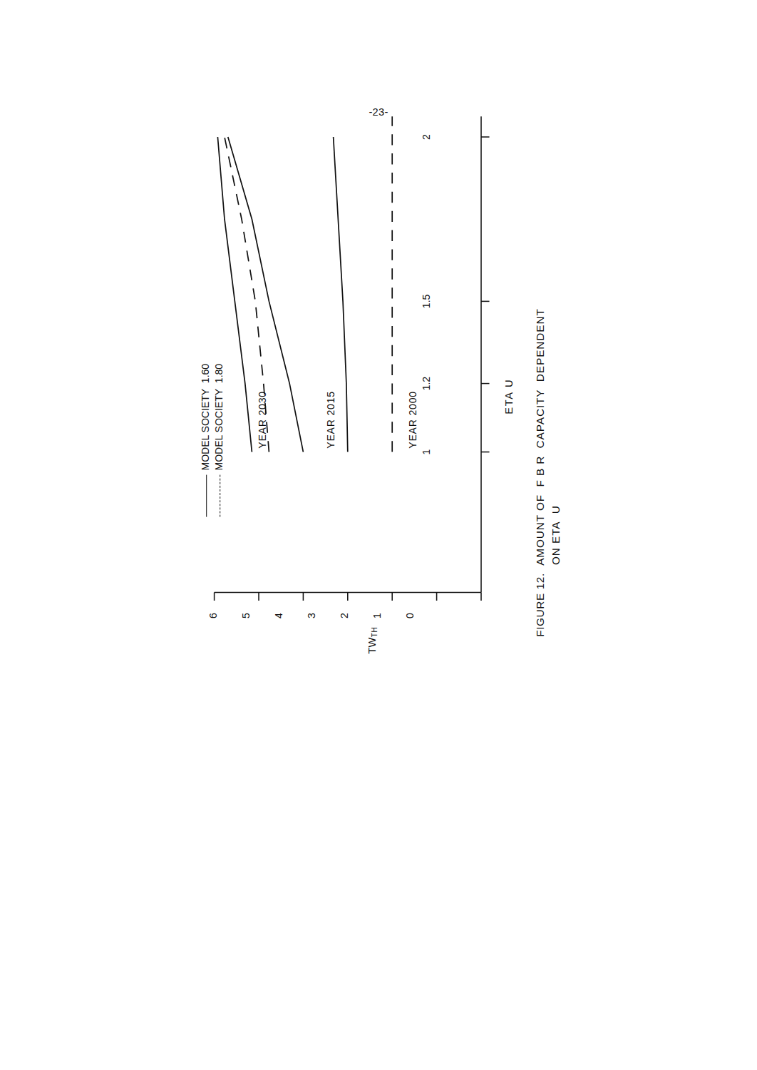-23-
6
5
4
3
2
1
0
1
1.2
1.5
2
TWTH
ETA U
MODEL SOCIETY 1.60
MODEL SOCIETY 1.80
YEAR 2030
YEAR 2015
YEAR 2000
FIGURE 12. AMOUNT OF F B R CAPACITY DEPENDENT
ON ETA U